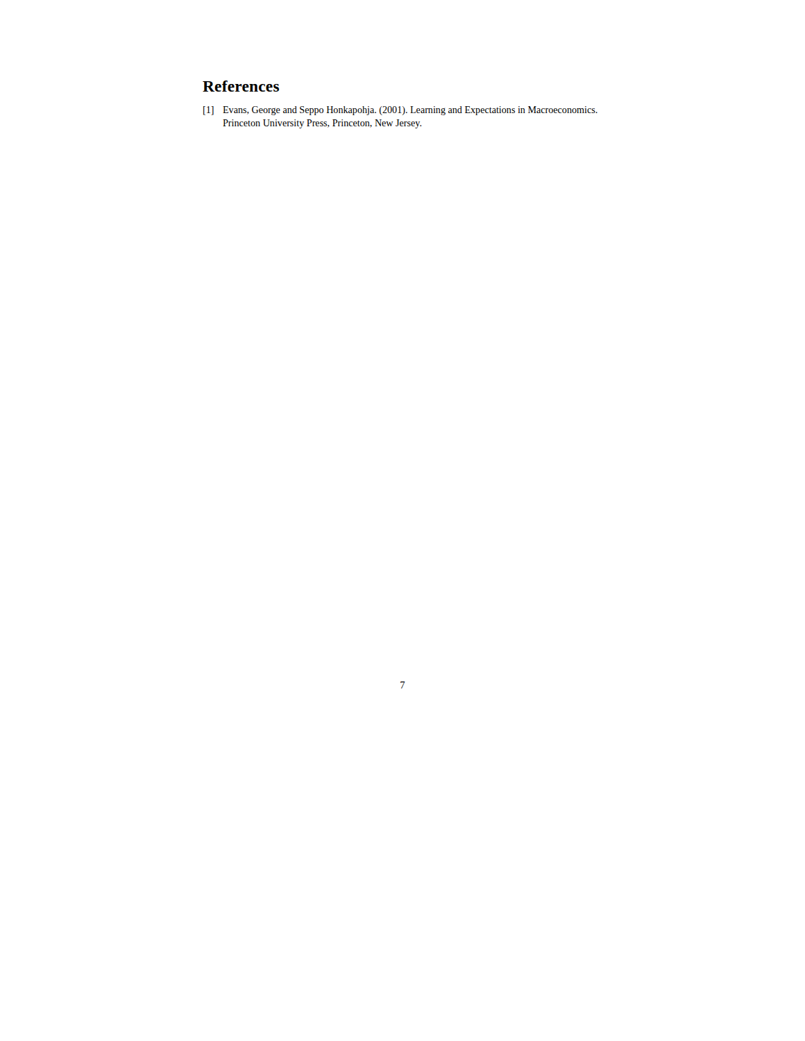References
[1] Evans, George and Seppo Honkapohja. (2001). Learning and Expectations in Macroeconomics. Princeton University Press, Princeton, New Jersey.
7